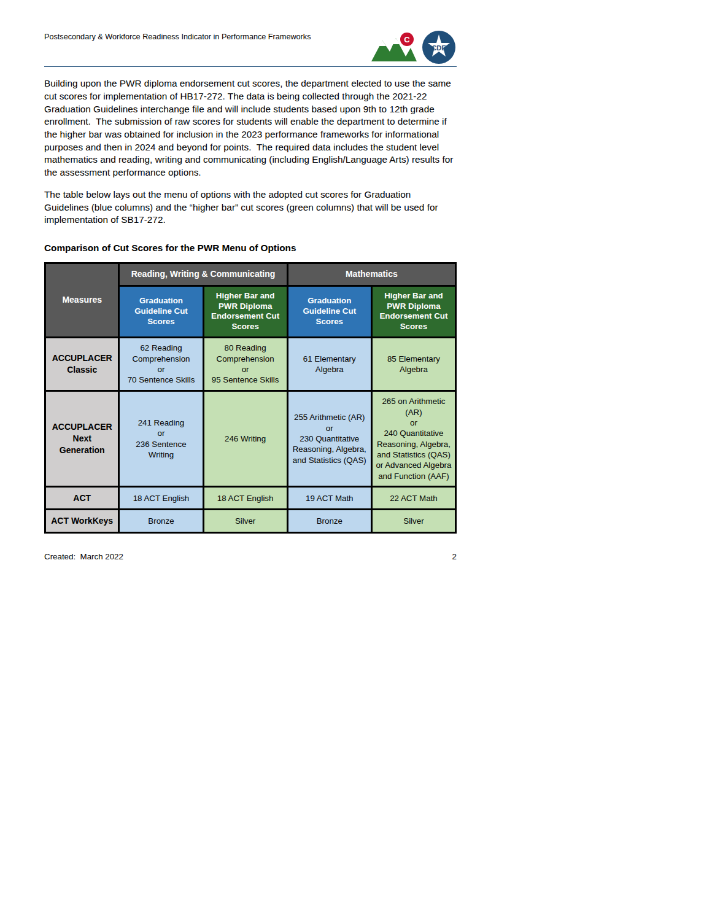Postsecondary & Workforce Readiness Indicator in Performance Frameworks
C CDE
Building upon the PWR diploma endorsement cut scores, the department elected to use the same cut scores for implementation of HB17-272. The data is being collected through the 2021-22 Graduation Guidelines interchange file and will include students based upon 9th to 12th grade enrollment. The submission of raw scores for students will enable the department to determine if the higher bar was obtained for inclusion in the 2023 performance frameworks for informational purposes and then in 2024 and beyond for points. The required data includes the student level mathematics and reading, writing and communicating (including English/Language Arts) results for the assessment performance options.
The table below lays out the menu of options with the adopted cut scores for Graduation Guidelines (blue columns) and the “higher bar” cut scores (green columns) that will be used for implementation of SB17-272.
Comparison of Cut Scores for the PWR Menu of Options
| Measures | Reading, Writing & Communicating | Mathematics |
| --- | --- | --- |
| Graduation Guideline Cut Scores | Higher Bar and PWR Diploma Endorsement Cut Scores | Graduation Guideline Cut Scores | Higher Bar and PWR Diploma Endorsement Cut Scores |
| ACCUPLACER Classic | 62 Reading Comprehension or 70 Sentence Skills | 80 Reading Comprehension or 95 Sentence Skills | 61 Elementary Algebra | 85 Elementary Algebra |
| ACCUPLACER Next Generation | 241 Reading or 236 Sentence Writing | 246 Writing | 255 Arithmetic (AR) or 230 Quantitative Reasoning, Algebra, and Statistics (QAS) | 265 on Arithmetic (AR) or 240 Quantitative Reasoning, Algebra, and Statistics (QAS) or Advanced Algebra and Function (AAF) |
| ACT | 18 ACT English | 18 ACT English | 19 ACT Math | 22 ACT Math |
| ACT WorkKeys | Bronze | Silver | Bronze | Silver |
Created: March 2022 2